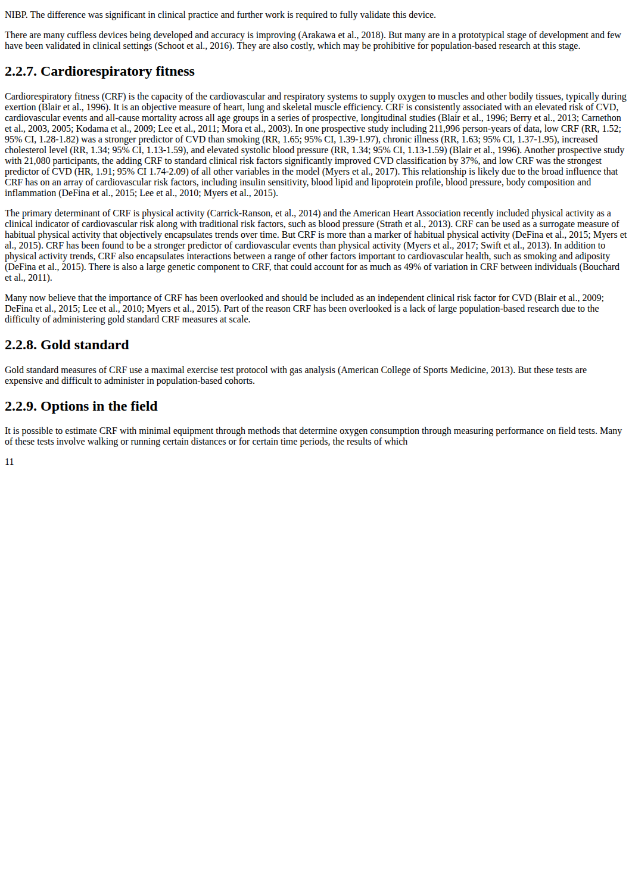NIBP. The difference was significant in clinical practice and further work is required to fully validate this device.
There are many cuffless devices being developed and accuracy is improving (Arakawa et al., 2018). But many are in a prototypical stage of development and few have been validated in clinical settings (Schoot et al., 2016). They are also costly, which may be prohibitive for population-based research at this stage.
2.2.7. Cardiorespiratory fitness
Cardiorespiratory fitness (CRF) is the capacity of the cardiovascular and respiratory systems to supply oxygen to muscles and other bodily tissues, typically during exertion (Blair et al., 1996). It is an objective measure of heart, lung and skeletal muscle efficiency. CRF is consistently associated with an elevated risk of CVD, cardiovascular events and all-cause mortality across all age groups in a series of prospective, longitudinal studies (Blair et al., 1996; Berry et al., 2013; Carnethon et al., 2003, 2005; Kodama et al., 2009; Lee et al., 2011; Mora et al., 2003). In one prospective study including 211,996 person-years of data, low CRF (RR, 1.52; 95% CI, 1.28-1.82) was a stronger predictor of CVD than smoking (RR, 1.65; 95% CI, 1.39-1.97), chronic illness (RR, 1.63; 95% CI, 1.37-1.95), increased cholesterol level (RR, 1.34; 95% CI, 1.13-1.59), and elevated systolic blood pressure (RR, 1.34; 95% CI, 1.13-1.59) (Blair et al., 1996). Another prospective study with 21,080 participants, the adding CRF to standard clinical risk factors significantly improved CVD classification by 37%, and low CRF was the strongest predictor of CVD (HR, 1.91; 95% CI 1.74-2.09) of all other variables in the model (Myers et al., 2017). This relationship is likely due to the broad influence that CRF has on an array of cardiovascular risk factors, including insulin sensitivity, blood lipid and lipoprotein profile, blood pressure, body composition and inflammation (DeFina et al., 2015; Lee et al., 2010; Myers et al., 2015).
The primary determinant of CRF is physical activity (Carrick-Ranson, et al., 2014) and the American Heart Association recently included physical activity as a clinical indicator of cardiovascular risk along with traditional risk factors, such as blood pressure (Strath et al., 2013). CRF can be used as a surrogate measure of habitual physical activity that objectively encapsulates trends over time. But CRF is more than a marker of habitual physical activity (DeFina et al., 2015; Myers et al., 2015). CRF has been found to be a stronger predictor of cardiovascular events than physical activity (Myers et al., 2017; Swift et al., 2013). In addition to physical activity trends, CRF also encapsulates interactions between a range of other factors important to cardiovascular health, such as smoking and adiposity (DeFina et al., 2015). There is also a large genetic component to CRF, that could account for as much as 49% of variation in CRF between individuals (Bouchard et al., 2011).
Many now believe that the importance of CRF has been overlooked and should be included as an independent clinical risk factor for CVD (Blair et al., 2009; DeFina et al., 2015; Lee et al., 2010; Myers et al., 2015). Part of the reason CRF has been overlooked is a lack of large population-based research due to the difficulty of administering gold standard CRF measures at scale.
2.2.8. Gold standard
Gold standard measures of CRF use a maximal exercise test protocol with gas analysis (American College of Sports Medicine, 2013). But these tests are expensive and difficult to administer in population-based cohorts.
2.2.9. Options in the field
It is possible to estimate CRF with minimal equipment through methods that determine oxygen consumption through measuring performance on field tests. Many of these tests involve walking or running certain distances or for certain time periods, the results of which
11